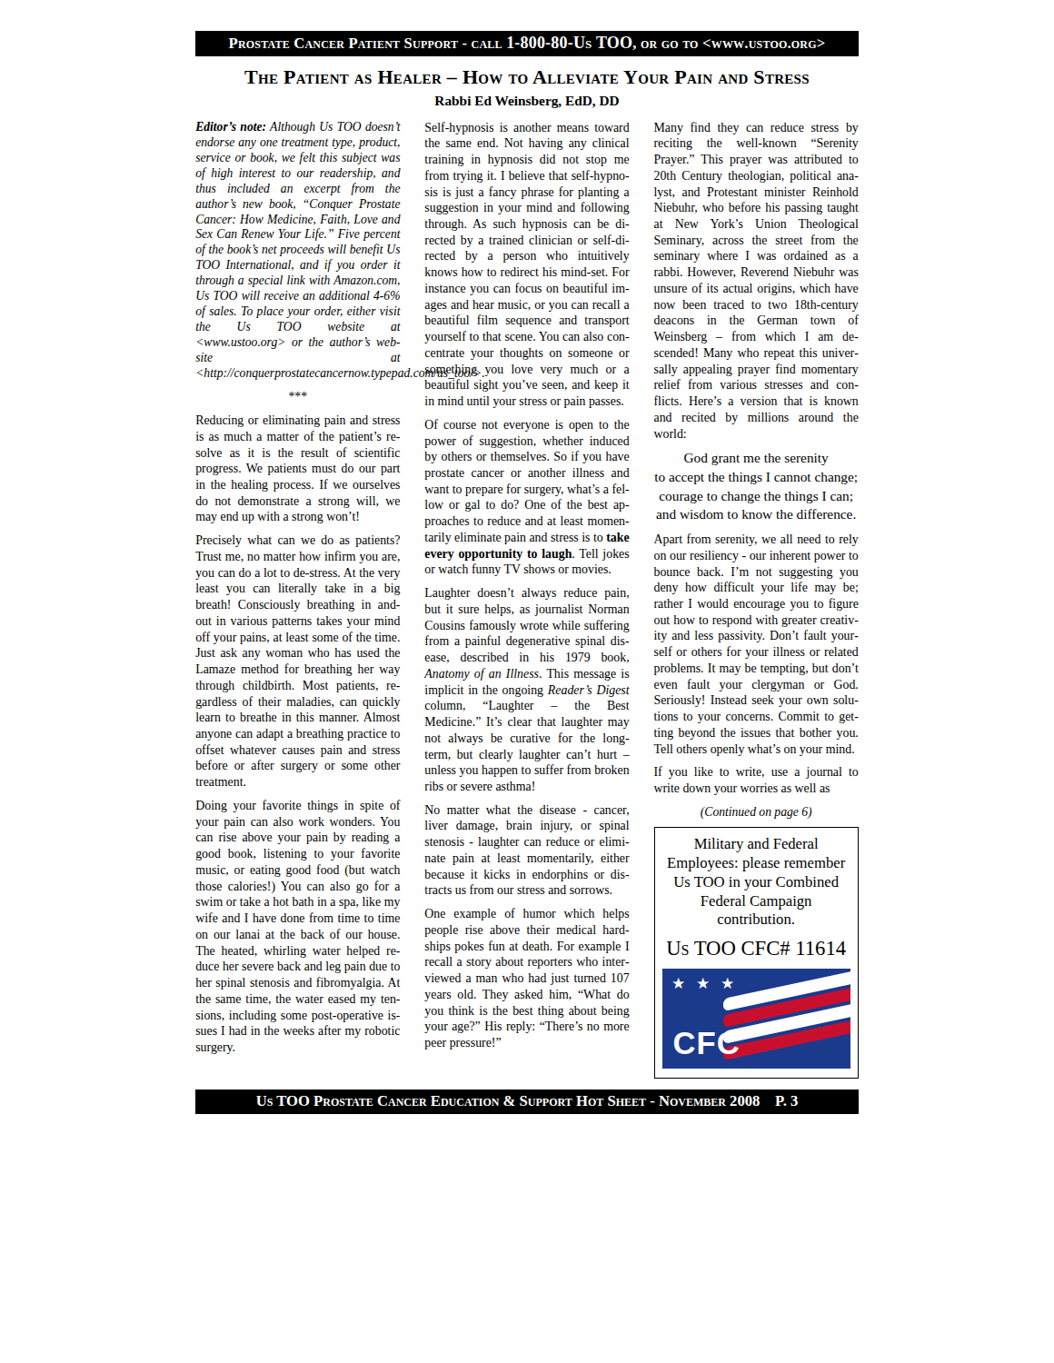Prostate Cancer Patient Support - call 1-800-80-Us TOO, or go to <www.ustoo.org>
The Patient as Healer – How to Alleviate Your Pain and Stress
Rabbi Ed Weinsberg, EdD, DD
Editor’s note: Although Us TOO doesn’t endorse any one treatment type, product, service or book, we felt this subject was of high interest to our readership, and thus included an excerpt from the author’s new book, “Conquer Prostate Cancer: How Medicine, Faith, Love and Sex Can Renew Your Life.” Five percent of the book’s net proceeds will benefit Us TOO International, and if you order it through a special link with Amazon.com, Us TOO will receive an additional 4-6% of sales. To place your order, either visit the Us TOO website at <www.ustoo.org> or the author’s website at <http://conquerprostatecancernow.typepad.com/us_too/>.
***
Reducing or eliminating pain and stress is as much a matter of the patient’s resolve as it is the result of scientific progress. We patients must do our part in the healing process. If we ourselves do not demonstrate a strong will, we may end up with a strong won’t!
Precisely what can we do as patients? Trust me, no matter how infirm you are, you can do a lot to de-stress. At the very least you can literally take in a big breath! Consciously breathing in and-out in various patterns takes your mind off your pains, at least some of the time. Just ask any woman who has used the Lamaze method for breathing her way through childbirth. Most patients, regardless of their maladies, can quickly learn to breathe in this manner. Almost anyone can adapt a breathing practice to offset whatever causes pain and stress before or after surgery or some other treatment.
Doing your favorite things in spite of your pain can also work wonders. You can rise above your pain by reading a good book, listening to your favorite music, or eating good food (but watch those calories!) You can also go for a swim or take a hot bath in a spa, like my wife and I have done from time to time on our lanai at the back of our house. The heated, whirling water helped reduce her severe back and leg pain due to her spinal stenosis and fibromyalgia. At the same time, the water eased my tensions, including some post-operative issues I had in the weeks after my robotic surgery.
Self-hypnosis is another means toward the same end. Not having any clinical training in hypnosis did not stop me from trying it. I believe that self-hypnosis is just a fancy phrase for planting a suggestion in your mind and following through. As such hypnosis can be directed by a trained clinician or self-directed by a person who intuitively knows how to redirect his mind-set. For instance you can focus on beautiful images and hear music, or you can recall a beautiful film sequence and transport yourself to that scene. You can also concentrate your thoughts on someone or something you love very much or a beautiful sight you’ve seen, and keep it in mind until your stress or pain passes.
Of course not everyone is open to the power of suggestion, whether induced by others or themselves. So if you have prostate cancer or another illness and want to prepare for surgery, what’s a fellow or gal to do? One of the best approaches to reduce and at least momentarily eliminate pain and stress is to take every opportunity to laugh. Tell jokes or watch funny TV shows or movies.
Laughter doesn’t always reduce pain, but it sure helps, as journalist Norman Cousins famously wrote while suffering from a painful degenerative spinal disease, described in his 1979 book, Anatomy of an Illness. This message is implicit in the ongoing Reader’s Digest column, “Laughter – the Best Medicine.” It’s clear that laughter may not always be curative for the long-term, but clearly laughter can’t hurt – unless you happen to suffer from broken ribs or severe asthma!
No matter what the disease - cancer, liver damage, brain injury, or spinal stenosis - laughter can reduce or eliminate pain at least momentarily, either because it kicks in endorphins or distracts us from our stress and sorrows.
One example of humor which helps people rise above their medical hardships pokes fun at death. For example I recall a story about reporters who interviewed a man who had just turned 107 years old. They asked him, “What do you think is the best thing about being your age?” His reply: “There’s no more peer pressure!”
Many find they can reduce stress by reciting the well-known “Serenity Prayer.” This prayer was attributed to 20th Century theologian, political analyst, and Protestant minister Reinhold Niebuhr, who before his passing taught at New York’s Union Theological Seminary, across the street from the seminary where I was ordained as a rabbi. However, Reverend Niebuhr was unsure of its actual origins, which have now been traced to two 18th-century deacons in the German town of Weinsberg – from which I am descended! Many who repeat this universally appealing prayer find momentary relief from various stresses and conflicts. Here’s a version that is known and recited by millions around the world:
God grant me the serenity
to accept the things I cannot change;
courage to change the things I can;
and wisdom to know the difference.
Apart from serenity, we all need to rely on our resiliency - our inherent power to bounce back. I’m not suggesting you deny how difficult your life may be; rather I would encourage you to figure out how to respond with greater creativity and less passivity. Don’t fault yourself or others for your illness or related problems. It may be tempting, but don’t even fault your clergyman or God. Seriously! Instead seek your own solutions to your concerns. Commit to getting beyond the issues that bother you. Tell others openly what’s on your mind.
If you like to write, use a journal to write down your worries as well as
(Continued on page 6)
Military and Federal Employees: please remember Us TOO in your Combined Federal Campaign contribution.
Us TOO CFC# 11614
★ ★ ★
CFC
Us TOO Prostate Cancer Education & Support Hot Sheet - November 2008 P. 3